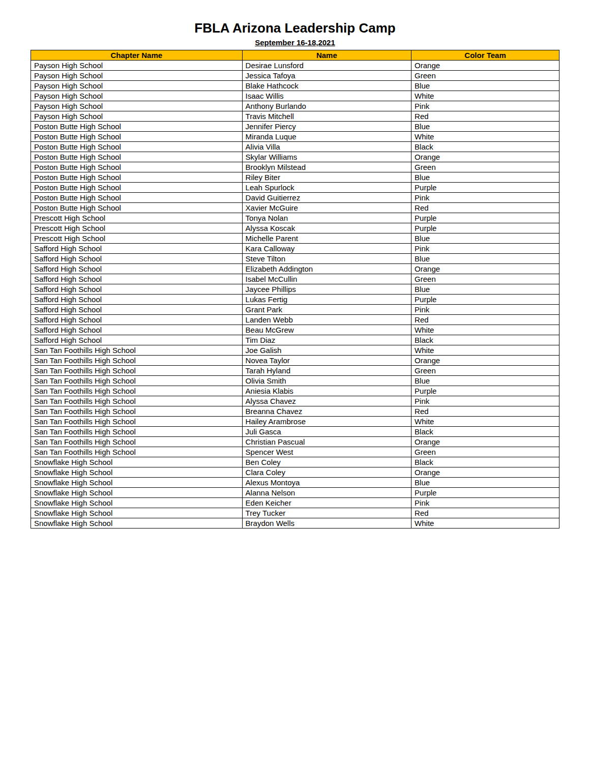FBLA Arizona Leadership Camp
September 16-18,2021
| Chapter Name | Name | Color Team |
| --- | --- | --- |
| Payson High School | Desirae Lunsford | Orange |
| Payson High School | Jessica Tafoya | Green |
| Payson High School | Blake Hathcock | Blue |
| Payson High School | Isaac Willis | White |
| Payson High School | Anthony Burlando | Pink |
| Payson High School | Travis Mitchell | Red |
| Poston Butte High School | Jennifer Piercy | Blue |
| Poston Butte High School | Miranda Luque | White |
| Poston Butte High School | Alivia Villa | Black |
| Poston Butte High School | Skylar Williams | Orange |
| Poston Butte High School | Brooklyn Milstead | Green |
| Poston Butte High School | Riley Biter | Blue |
| Poston Butte High School | Leah Spurlock | Purple |
| Poston Butte High School | David Guitierrez | Pink |
| Poston Butte High School | Xavier McGuire | Red |
| Prescott High School | Tonya Nolan | Purple |
| Prescott High School | Alyssa Koscak | Purple |
| Prescott High School | Michelle Parent | Blue |
| Safford High School | Kara Calloway | Pink |
| Safford High School | Steve Tilton | Blue |
| Safford High School | Elizabeth Addington | Orange |
| Safford High School | Isabel McCullin | Green |
| Safford High School | Jaycee Phillips | Blue |
| Safford High School | Lukas Fertig | Purple |
| Safford High School | Grant Park | Pink |
| Safford High School | Landen Webb | Red |
| Safford High School | Beau McGrew | White |
| Safford High School | Tim Diaz | Black |
| San Tan Foothills High School | Joe Galish | White |
| San Tan Foothills High School | Novea Taylor | Orange |
| San Tan Foothills High School | Tarah Hyland | Green |
| San Tan Foothills High School | Olivia Smith | Blue |
| San Tan Foothills High School | Aniesia Klabis | Purple |
| San Tan Foothills High School | Alyssa Chavez | Pink |
| San Tan Foothills High School | Breanna Chavez | Red |
| San Tan Foothills High School | Hailey Arambrose | White |
| San Tan Foothills High School | Juli Gasca | Black |
| San Tan Foothills High School | Christian Pascual | Orange |
| San Tan Foothills High School | Spencer West | Green |
| Snowflake High School | Ben Coley | Black |
| Snowflake High School | Clara Coley | Orange |
| Snowflake High School | Alexus Montoya | Blue |
| Snowflake High School | Alanna Nelson | Purple |
| Snowflake High School | Eden Keicher | Pink |
| Snowflake High School | Trey Tucker | Red |
| Snowflake High School | Braydon Wells | White |